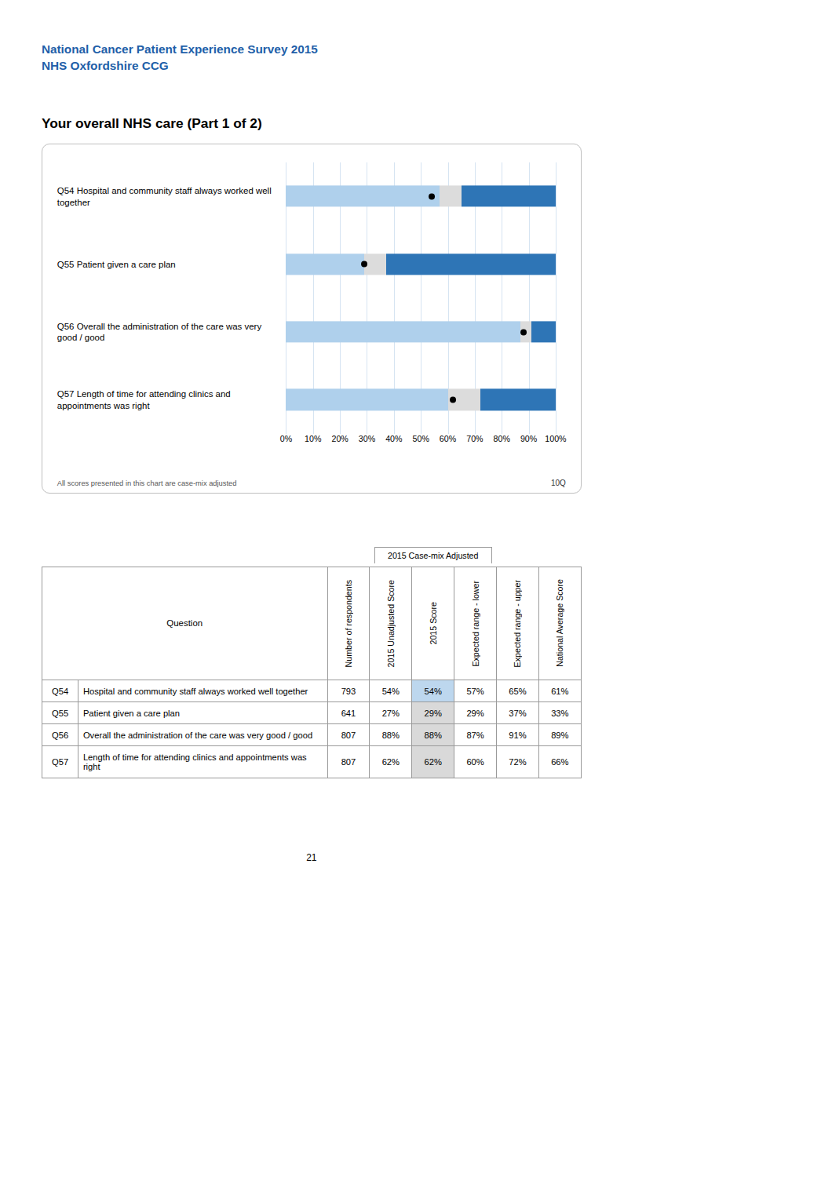National Cancer Patient Experience Survey 2015
NHS Oxfordshire CCG
Your overall NHS care (Part 1 of 2)
Q54 Hospital and community staff always worked well together
Q55 Patient given a care plan
Q56 Overall the administration of the care was very good / good
Q57 Length of time for attending clinics and appointments was right
0% 10% 20% 30% 40% 50% 60% 70% 80% 90% 100%
All scores presented in this chart are case-mix adjusted
10Q
| | 2015 Case-mix Adjusted | |
| --- | --- | --- |
| Question | Number of respondents | 2015 Unadjusted Score | 2015 Score | Expected range - lower | Expected range - upper | National Average Score |
| Q54 | Hospital and community staff always worked well together | 793 | 54% | 54% | 57% | 65% | 61% |
| Q55 | Patient given a care plan | 641 | 27% | 29% | 29% | 37% | 33% |
| Q56 | Overall the administration of the care was very good / good | 807 | 88% | 88% | 87% | 91% | 89% |
| Q57 | Length of time for attending clinics and appointments was right | 807 | 62% | 62% | 60% | 72% | 66% |
21